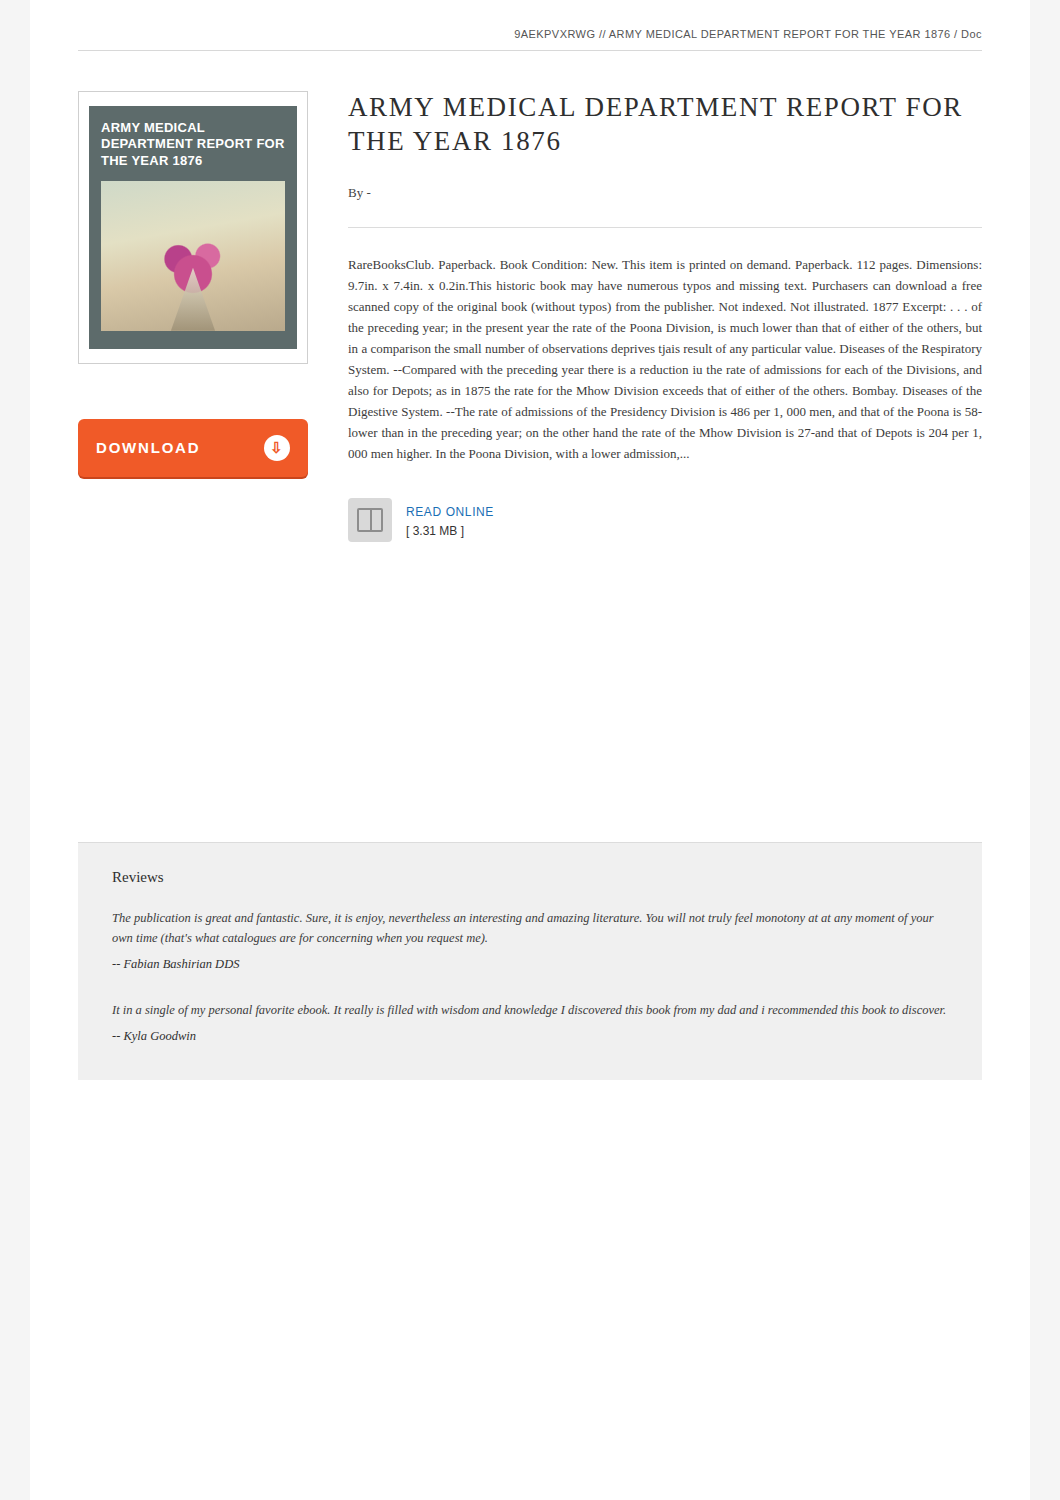9AEKPVXRWG // ARMY MEDICAL DEPARTMENT REPORT FOR THE YEAR 1876 / Doc
Army Medical
Department Report for
the Year 1876
DOWNLOAD ⇩
ARMY MEDICAL DEPARTMENT REPORT FOR THE YEAR 1876
By -
RareBooksClub. Paperback. Book Condition: New. This item is printed on demand. Paperback. 112 pages. Dimensions: 9.7in. x 7.4in. x 0.2in.This historic book may have numerous typos and missing text. Purchasers can download a free scanned copy of the original book (without typos) from the publisher. Not indexed. Not illustrated. 1877 Excerpt: . . . of the preceding year; in the present year the rate of the Poona Division, is much lower than that of either of the others, but in a comparison the small number of observations deprives tjais result of any particular value. Diseases of the Respiratory System. --Compared with the preceding year there is a reduction iu the rate of admissions for each of the Divisions, and also for Depots; as in 1875 the rate for the Mhow Division exceeds that of either of the others. Bombay. Diseases of the Digestive System. --The rate of admissions of the Presidency Division is 486 per 1, 000 men, and that of the Poona is 58-lower than in the preceding year; on the other hand the rate of the Mhow Division is 27-and that of Depots is 204 per 1, 000 men higher. In the Poona Division, with a lower admission,...
READ ONLINE
[ 3.31 MB ]
Reviews
The publication is great and fantastic. Sure, it is enjoy, nevertheless an interesting and amazing literature. You will not truly feel monotony at at any moment of your own time (that's what catalogues are for concerning when you request me).
-- Fabian Bashirian DDS
It in a single of my personal favorite ebook. It really is filled with wisdom and knowledge I discovered this book from my dad and i recommended this book to discover.
-- Kyla Goodwin